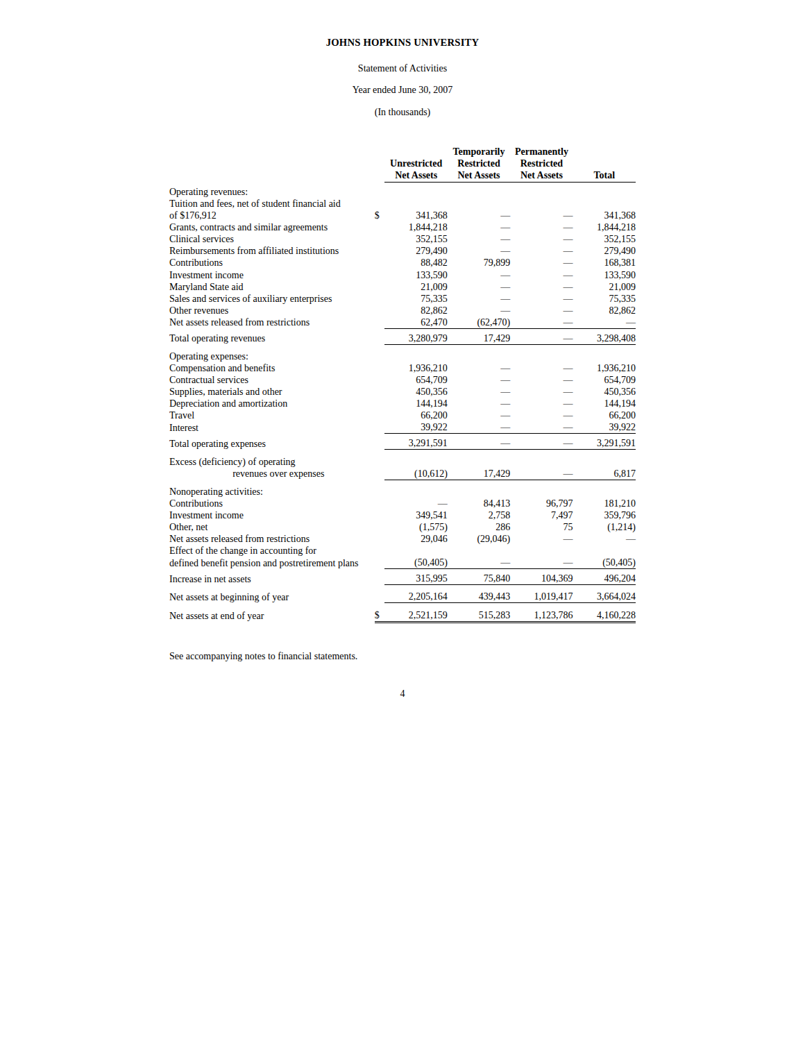JOHNS HOPKINS UNIVERSITY
Statement of Activities
Year ended June 30, 2007
(In thousands)
| | | Unrestricted Net Assets | Temporarily Restricted Net Assets | Permanently Restricted Net Assets | Total |
| --- | --- | --- | --- | --- | --- |
| Operating revenues: | | | | | |
| Tuition and fees, net of student financial aid | | | | | |
| of $176,912 | $ | 341,368 | — | — | 341,368 |
| Grants, contracts and similar agreements | | 1,844,218 | — | — | 1,844,218 |
| Clinical services | | 352,155 | — | — | 352,155 |
| Reimbursements from affiliated institutions | | 279,490 | — | — | 279,490 |
| Contributions | | 88,482 | 79,899 | — | 168,381 |
| Investment income | | 133,590 | — | — | 133,590 |
| Maryland State aid | | 21,009 | — | — | 21,009 |
| Sales and services of auxiliary enterprises | | 75,335 | — | — | 75,335 |
| Other revenues | | 82,862 | — | — | 82,862 |
| Net assets released from restrictions | | 62,470 | (62,470) | — | — |
| Total operating revenues | | 3,280,979 | 17,429 | — | 3,298,408 |
| Operating expenses: | | | | | |
| Compensation and benefits | | 1,936,210 | — | — | 1,936,210 |
| Contractual services | | 654,709 | — | — | 654,709 |
| Supplies, materials and other | | 450,356 | — | — | 450,356 |
| Depreciation and amortization | | 144,194 | — | — | 144,194 |
| Travel | | 66,200 | — | — | 66,200 |
| Interest | | 39,922 | — | — | 39,922 |
| Total operating expenses | | 3,291,591 | — | — | 3,291,591 |
| Excess (deficiency) of operating | | | | | |
| revenues over expenses | | (10,612) | 17,429 | — | 6,817 |
| Nonoperating activities: | | | | | |
| Contributions | | — | 84,413 | 96,797 | 181,210 |
| Investment income | | 349,541 | 2,758 | 7,497 | 359,796 |
| Other, net | | (1,575) | 286 | 75 | (1,214) |
| Net assets released from restrictions | | 29,046 | (29,046) | — | — |
| Effect of the change in accounting for | | | | | |
| defined benefit pension and postretirement plans | | (50,405) | — | — | (50,405) |
| Increase in net assets | | 315,995 | 75,840 | 104,369 | 496,204 |
| Net assets at beginning of year | | 2,205,164 | 439,443 | 1,019,417 | 3,664,024 |
| Net assets at end of year | $ | 2,521,159 | 515,283 | 1,123,786 | 4,160,228 |
See accompanying notes to financial statements.
4